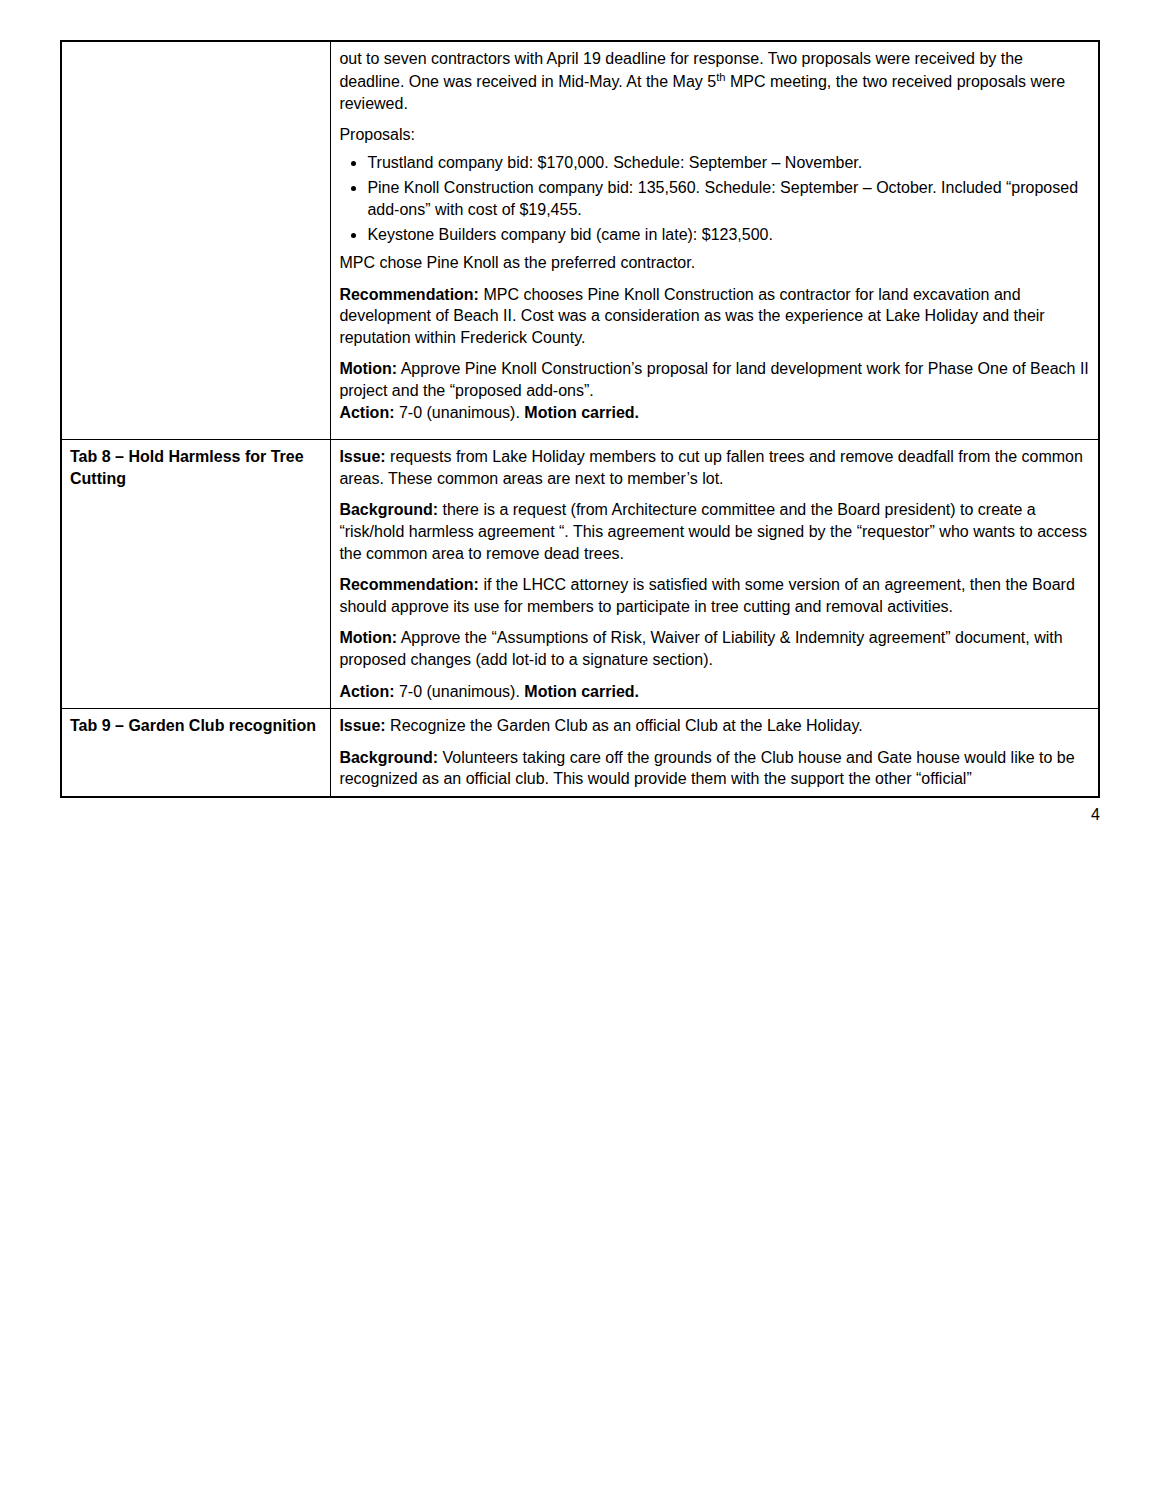| | out to seven contractors with April 19 deadline for response. Two proposals were received by the deadline. One was received in Mid-May. At the May 5 th MPC meeting, the two received proposals were reviewed. Proposals: Trustland company bid: $170,000. Schedule: September – November. Pine Knoll Construction company bid: 135,560. Schedule: September – October. Included “proposed add-ons” with cost of $19,455. Keystone Builders company bid (came in late): $123,500. MPC chose Pine Knoll as the preferred contractor. Recommendation: MPC chooses Pine Knoll Construction as contractor for land excavation and development of Beach II. Cost was a consideration as was the experience at Lake Holiday and their reputation within Frederick County. Motion: Approve Pine Knoll Construction’s proposal for land development work for Phase One of Beach II project and the “proposed add-ons”. Action: 7-0 (unanimous). Motion carried. |
| Tab 8 – Hold Harmless for Tree Cutting | Issue: requests from Lake Holiday members to cut up fallen trees and remove deadfall from the common areas. These common areas are next to member’s lot. Background: there is a request (from Architecture committee and the Board president) to create a “risk/hold harmless agreement “. This agreement would be signed by the “requestor” who wants to access the common area to remove dead trees. Recommendation: if the LHCC attorney is satisfied with some version of an agreement, then the Board should approve its use for members to participate in tree cutting and removal activities. Motion: Approve the “Assumptions of Risk, Waiver of Liability & Indemnity agreement” document, with proposed changes (add lot-id to a signature section). Action: 7-0 (unanimous). Motion carried. |
| Tab 9 – Garden Club recognition | Issue: Recognize the Garden Club as an official Club at the Lake Holiday. Background: Volunteers taking care off the grounds of the Club house and Gate house would like to be recognized as an official club. This would provide them with the support the other “official” |
4